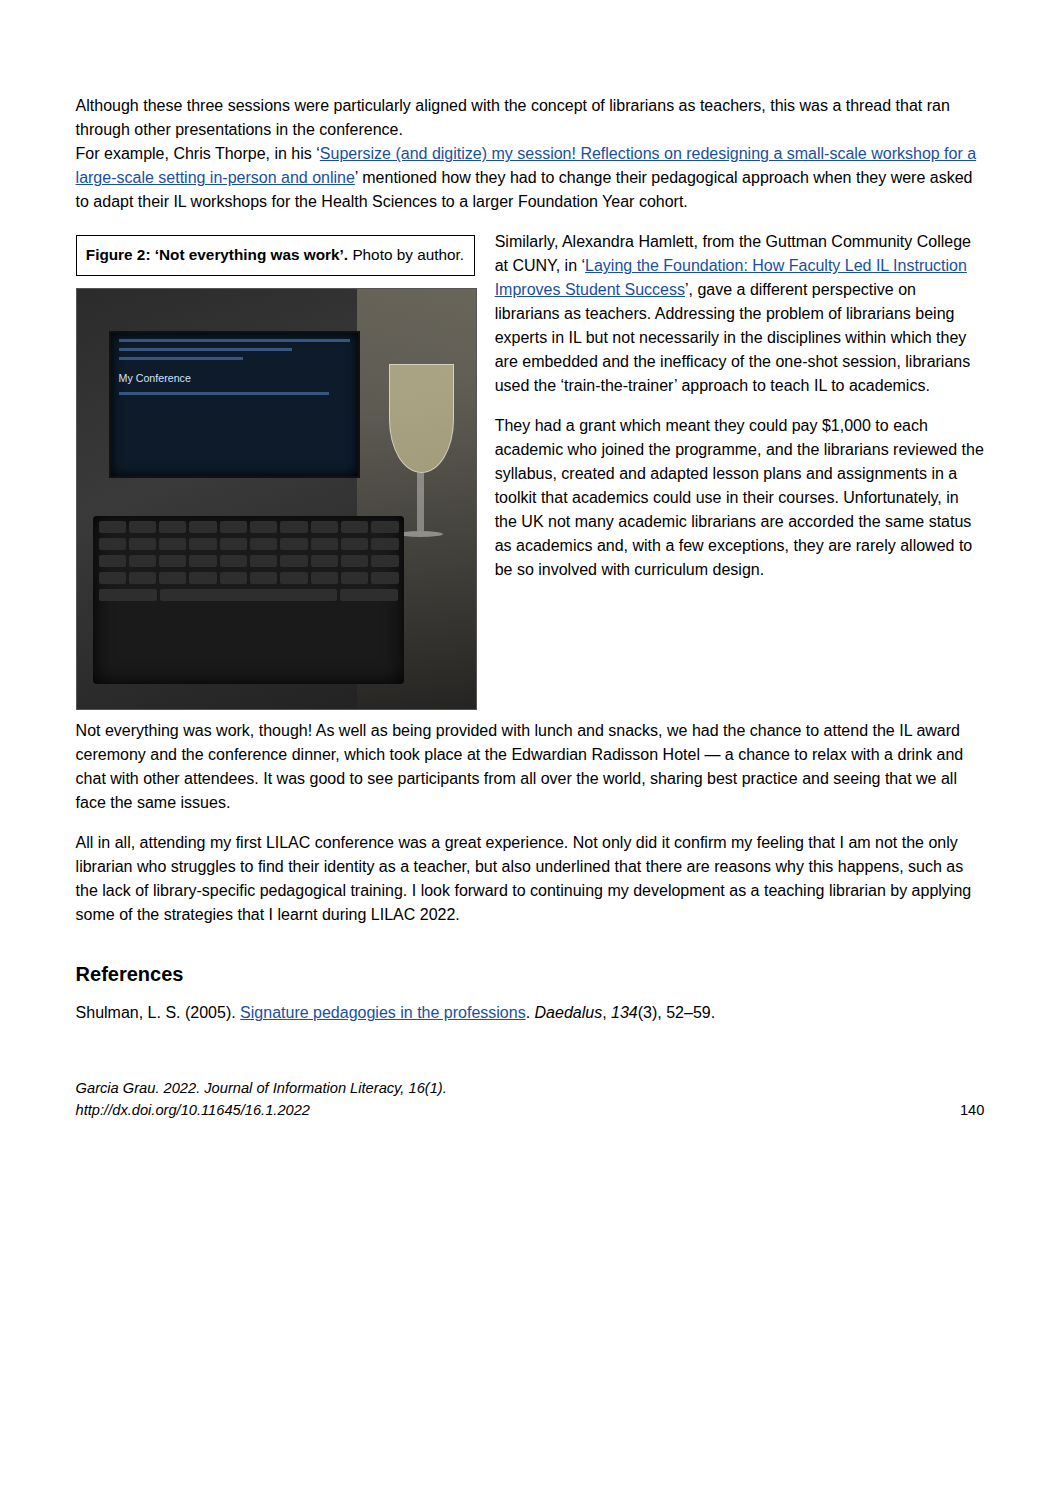Although these three sessions were particularly aligned with the concept of librarians as teachers, this was a thread that ran through other presentations in the conference.
For example, Chris Thorpe, in his ‘Supersize (and digitize) my session! Reflections on redesigning a small-scale workshop for a large-scale setting in-person and online’ mentioned how they had to change their pedagogical approach when they were asked to adapt their IL workshops for the Health Sciences to a larger Foundation Year cohort.
Figure 2: ‘Not everything was work’. Photo by author.
My Conference
Similarly, Alexandra Hamlett, from the Guttman Community College at CUNY, in ‘Laying the Foundation: How Faculty Led IL Instruction Improves Student Success’, gave a different perspective on librarians as teachers. Addressing the problem of librarians being experts in IL but not necessarily in the disciplines within which they are embedded and the inefficacy of the one-shot session, librarians used the ‘train-the-trainer’ approach to teach IL to academics.
They had a grant which meant they could pay $1,000 to each academic who joined the programme, and the librarians reviewed the syllabus, created and adapted lesson plans and assignments in a toolkit that academics could use in their courses. Unfortunately, in the UK not many academic librarians are accorded the same status as academics and, with a few exceptions, they are rarely allowed to be so involved with curriculum design.
Not everything was work, though! As well as being provided with lunch and snacks, we had the chance to attend the IL award ceremony and the conference dinner, which took place at the Edwardian Radisson Hotel — a chance to relax with a drink and chat with other attendees. It was good to see participants from all over the world, sharing best practice and seeing that we all face the same issues.
All in all, attending my first LILAC conference was a great experience. Not only did it confirm my feeling that I am not the only librarian who struggles to find their identity as a teacher, but also underlined that there are reasons why this happens, such as the lack of library-specific pedagogical training. I look forward to continuing my development as a teaching librarian by applying some of the strategies that I learnt during LILAC 2022.
References
Shulman, L. S. (2005). Signature pedagogies in the professions. Daedalus, 134(3), 52–59.
Garcia Grau. 2022. Journal of Information Literacy, 16(1).
http://dx.doi.org/10.11645/16.1.2022
140